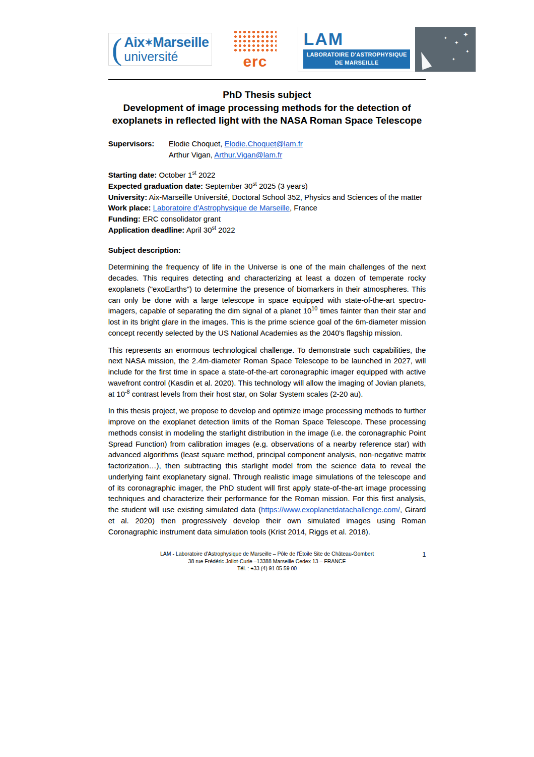(
Aix✶Marseille
université
erc
LAM
LABORATOIRE D'ASTROPHYSIQUE
DE MARSEILLE
✦
✦
✦
✦
✦
PhD Thesis subject
Development of image processing methods for the detection of
exoplanets in reflected light with the NASA Roman Space Telescope
Supervisors:
Elodie Choquet, Elodie.Choquet@lam.fr
Arthur Vigan, Arthur.Vigan@lam.fr
Starting date: October 1st 2022
Expected graduation date: September 30st 2025 (3 years)
University: Aix-Marseille Université, Doctoral School 352, Physics and Sciences of the matter
Work place: Laboratoire d'Astrophysique de Marseille, France
Funding: ERC consolidator grant
Application deadline: April 30st 2022
Subject description:
Determining the frequency of life in the Universe is one of the main challenges of the next decades. This requires detecting and characterizing at least a dozen of temperate rocky exoplanets ("exoEarths") to determine the presence of biomarkers in their atmospheres. This can only be done with a large telescope in space equipped with state-of-the-art spectro-imagers, capable of separating the dim signal of a planet 1010 times fainter than their star and lost in its bright glare in the images. This is the prime science goal of the 6m-diameter mission concept recently selected by the US National Academies as the 2040's flagship mission.
This represents an enormous technological challenge. To demonstrate such capabilities, the next NASA mission, the 2.4m-diameter Roman Space Telescope to be launched in 2027, will include for the first time in space a state-of-the-art coronagraphic imager equipped with active wavefront control (Kasdin et al. 2020). This technology will allow the imaging of Jovian planets, at 10-8 contrast levels from their host star, on Solar System scales (2-20 au).
In this thesis project, we propose to develop and optimize image processing methods to further improve on the exoplanet detection limits of the Roman Space Telescope. These processing methods consist in modeling the starlight distribution in the image (i.e. the coronagraphic Point Spread Function) from calibration images (e.g. observations of a nearby reference star) with advanced algorithms (least square method, principal component analysis, non-negative matrix factorization…), then subtracting this starlight model from the science data to reveal the underlying faint exoplanetary signal. Through realistic image simulations of the telescope and of its coronagraphic imager, the PhD student will first apply state-of-the-art image processing techniques and characterize their performance for the Roman mission. For this first analysis, the student will use existing simulated data (https://www.exoplanetdatachallenge.com/, Girard et al. 2020) then progressively develop their own simulated images using Roman Coronagraphic instrument data simulation tools (Krist 2014, Riggs et al. 2018).
1
LAM - Laboratoire d'Astrophysique de Marseille – Pôle de l'Étoile Site de Château-Gombert
38 rue Frédéric Joliot-Curie –13388 Marseille Cedex 13 – FRANCE
Tél. : +33 (4) 91 05 59 00